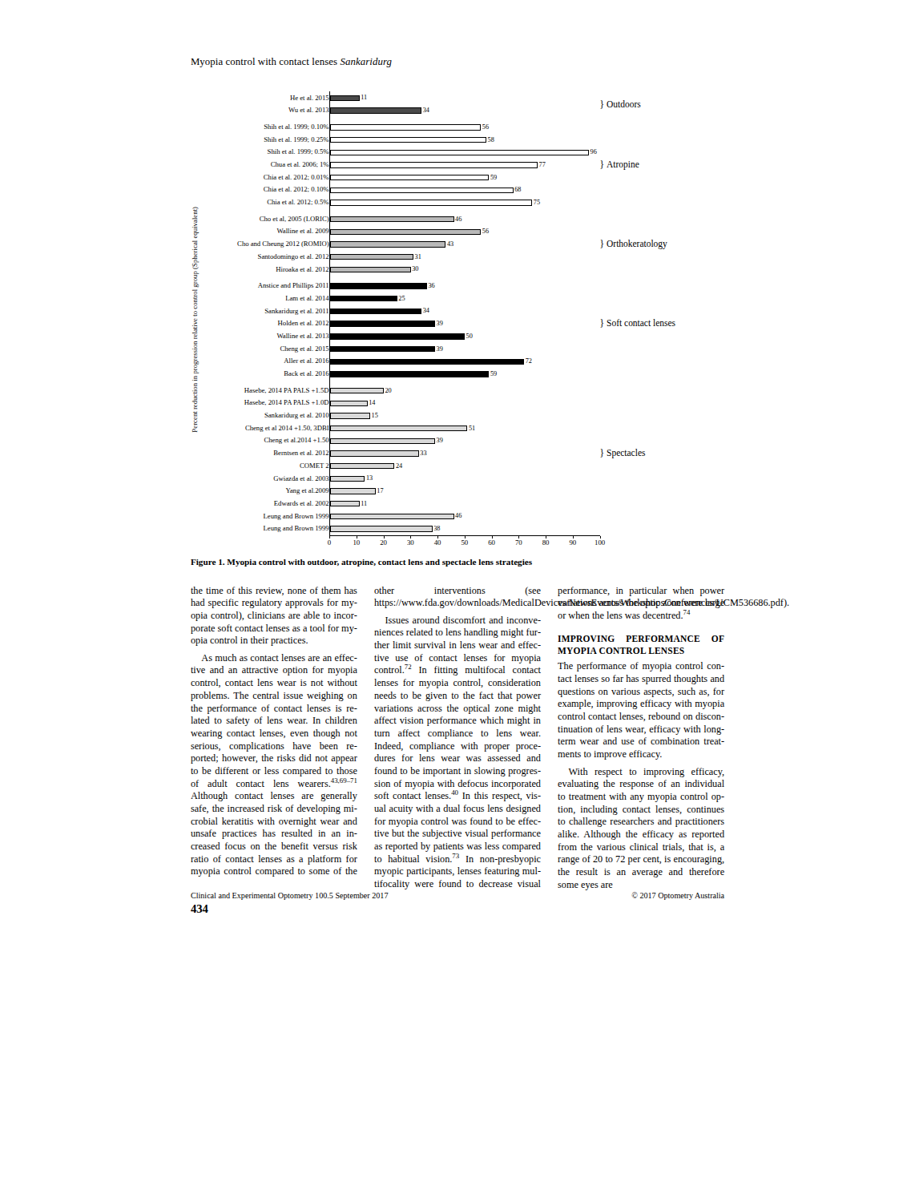Myopia control with contact lenses Sankaridurg
Percent reduction in progression relative to control group (Spherical equivalent)
| He et al. 2015 | 11 | } Outdoors |
| Wu et al. 2013 | 34 |
| Shih et al. 1999; 0.10% | 56 | } Atropine |
| Shih et al. 1999; 0.25% | 58 |
| Shih et al. 1999; 0.5% | 96 |
| Chua et al. 2006; 1% | 77 |
| Chia et al. 2012; 0.01% | 59 |
| Chia et al. 2012; 0.10% | 68 |
| Chia et al. 2012; 0.5% | 75 |
| Cho et al, 2005 (LORIC) | 46 | } Orthokeratology |
| Walline et al. 2009 | 56 |
| Cho and Cheung 2012 (ROMIO) | 43 |
| Santodomingo et al. 2012 | 31 |
| Hiroaka et al. 2012 | 30 |
| Anstice and Phillips 2011 | 36 | } Soft contact lenses |
| Lam et al. 2014 | 25 |
| Sankaridurg et al. 2011 | 34 |
| Holden et al. 2012 | 39 |
| Walline et al. 2013 | 50 |
| Cheng et al. 2015 | 39 |
| Aller et al. 2016 | 72 |
| Back et al. 2016 | 59 | |
| Hasebe, 2014 PA PALS +1.5D | 20 | } Spectacles |
| Hasebe, 2014 PA PALS +1.0D | 14 |
| Sankaridurg et al. 2010 | 15 |
| Cheng et al 2014 +1.50, 3DBI | 51 |
| Cheng et al.2014 +1.50 | 39 |
| Berntsen et al. 2012 | 33 |
| COMET 2 | 24 |
| Gwiazda et al. 2003 | 13 |
| Yang et al.2009 | 17 |
| Edwards et al. 2002 | 11 |
| Leung and Brown 1999 | 46 |
| Leung and Brown 1999 | 38 | |
0 10 20 30 40 50 60 70 80 90 100
Figure 1. Myopia control with outdoor, atropine, contact lens and spectacle lens strategies
the time of this review, none of them has had specific regulatory approvals for myopia control), clinicians are able to incorporate soft contact lenses as a tool for myopia control in their practices.
As much as contact lenses are an effective and an attractive option for myopia control, contact lens wear is not without problems. The central issue weighing on the performance of contact lenses is related to safety of lens wear. In children wearing contact lenses, even though not serious, complications have been reported; however, the risks did not appear to be different or less compared to those of adult contact lens wearers.43,69–71 Although contact lenses are generally safe, the increased risk of developing microbial keratitis with overnight wear and unsafe practices has resulted in an increased focus on the benefit versus risk ratio of contact lenses as a platform for myopia control compared to some of the other interventions (see https://www.fda.gov/downloads/MedicalDevices/NewsEvents/WorkshopsConferences/UCM536686.pdf).
Issues around discomfort and inconveniences related to lens handling might further limit survival in lens wear and effective use of contact lenses for myopia control.72 In fitting multifocal contact lenses for myopia control, consideration needs to be given to the fact that power variations across the optical zone might affect vision performance which might in turn affect compliance to lens wear. Indeed, compliance with proper procedures for lens wear was assessed and found to be important in slowing progression of myopia with defocus incorporated soft contact lenses.40 In this respect, visual acuity with a dual focus lens designed for myopia control was found to be effective but the subjective visual performance as reported by patients was less compared to habitual vision.73 In non-presbyopic myopic participants, lenses featuring multifocality were found to decrease visual performance, in particular when power variations across the optic zone were large or when the lens was decentred.74
Improving performance of myopia control lenses
The performance of myopia control contact lenses so far has spurred thoughts and questions on various aspects, such as, for example, improving efficacy with myopia control contact lenses, rebound on discontinuation of lens wear, efficacy with long-term wear and use of combination treatments to improve efficacy.
With respect to improving efficacy, evaluating the response of an individual to treatment with any myopia control option, including contact lenses, continues to challenge researchers and practitioners alike. Although the efficacy as reported from the various clinical trials, that is, a range of 20 to 72 per cent, is encouraging, the result is an average and therefore some eyes are
Clinical and Experimental Optometry 100.5 September 2017
© 2017 Optometry Australia
434